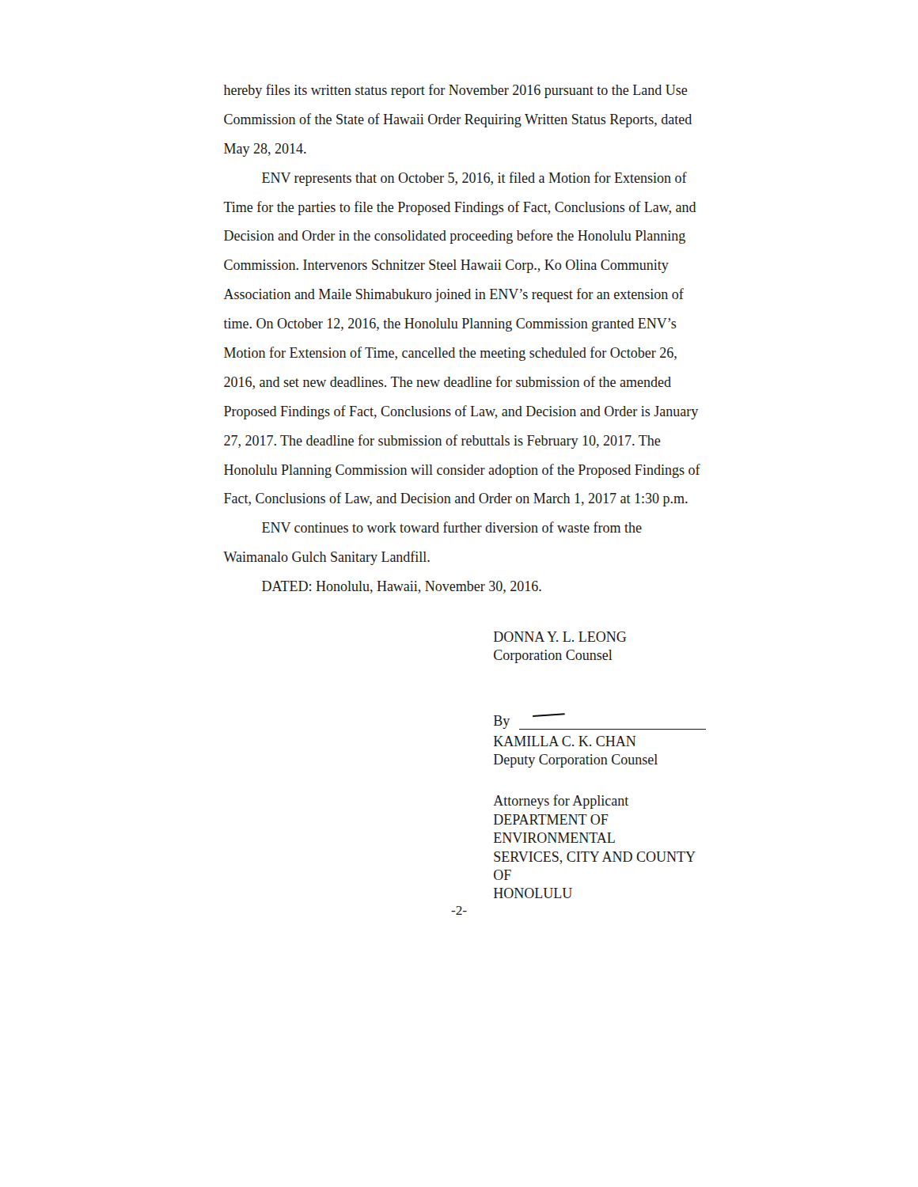hereby files its written status report for November 2016 pursuant to the Land Use Commission of the State of Hawaii Order Requiring Written Status Reports, dated May 28, 2014.
ENV represents that on October 5, 2016, it filed a Motion for Extension of Time for the parties to file the Proposed Findings of Fact, Conclusions of Law, and Decision and Order in the consolidated proceeding before the Honolulu Planning Commission. Intervenors Schnitzer Steel Hawaii Corp., Ko Olina Community Association and Maile Shimabukuro joined in ENV’s request for an extension of time. On October 12, 2016, the Honolulu Planning Commission granted ENV’s Motion for Extension of Time, cancelled the meeting scheduled for October 26, 2016, and set new deadlines. The new deadline for submission of the amended Proposed Findings of Fact, Conclusions of Law, and Decision and Order is January 27, 2017. The deadline for submission of rebuttals is February 10, 2017. The Honolulu Planning Commission will consider adoption of the Proposed Findings of Fact, Conclusions of Law, and Decision and Order on March 1, 2017 at 1:30 p.m.
ENV continues to work toward further diversion of waste from the Waimanalo Gulch Sanitary Landfill.
DATED: Honolulu, Hawaii, November 30, 2016.
DONNA Y. L. LEONG
Corporation Counsel
By —
KAMILLA C. K. CHAN
Deputy Corporation Counsel
Attorneys for Applicant
DEPARTMENT OF ENVIRONMENTAL
SERVICES, CITY AND COUNTY OF
HONOLULU
-2-